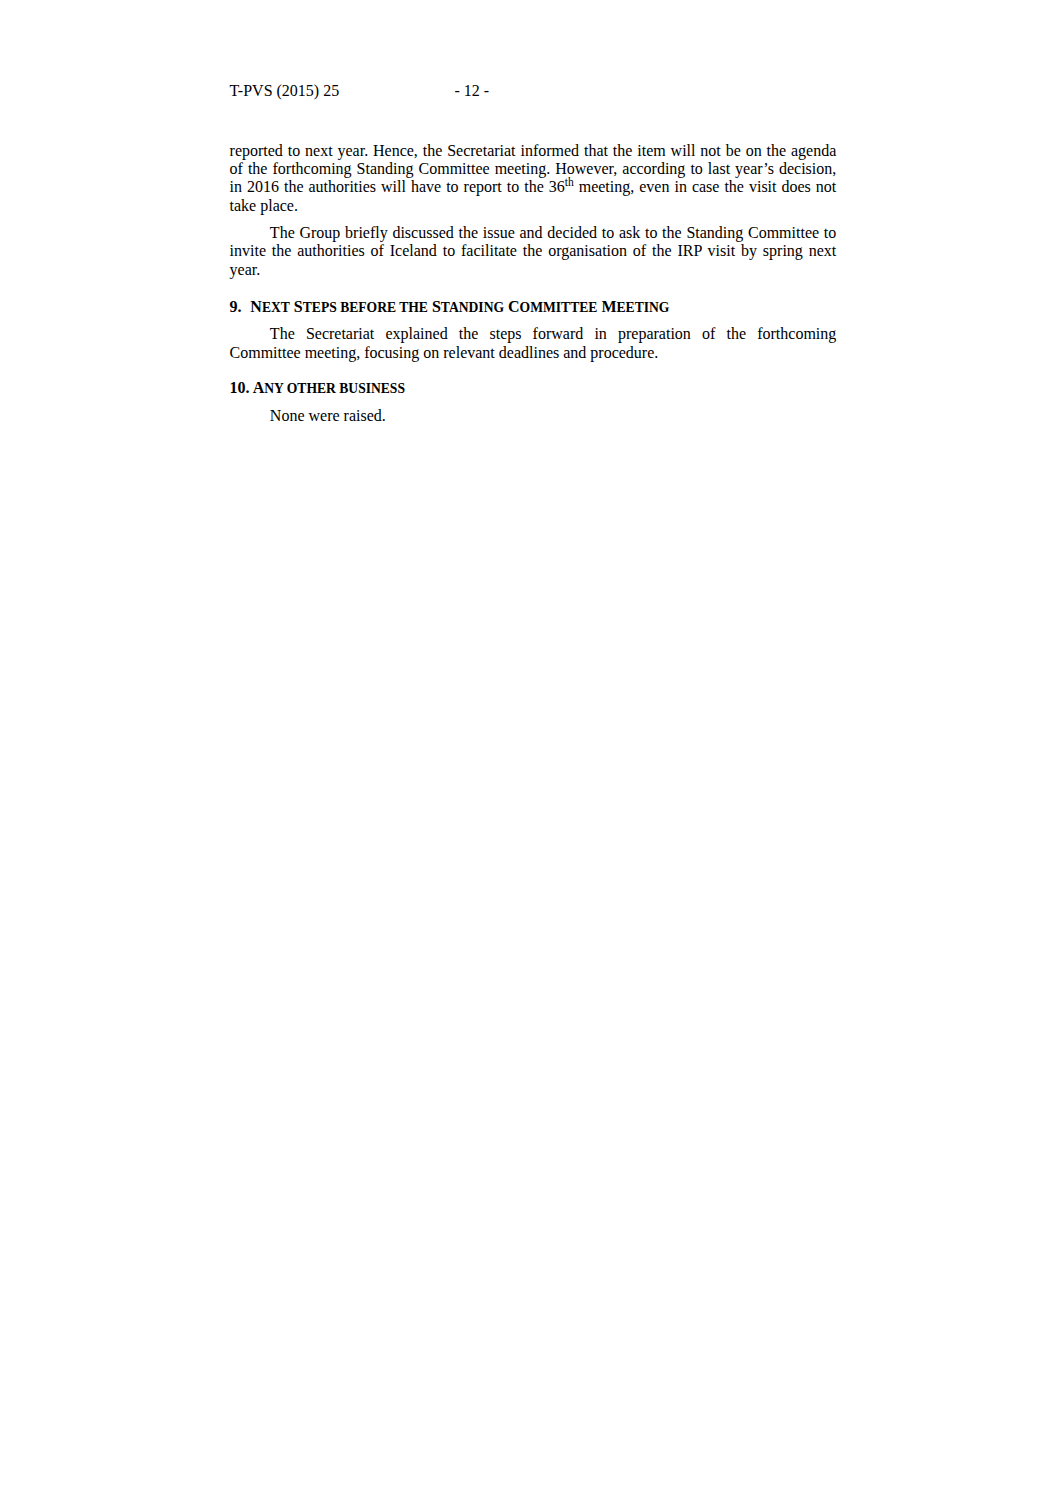T-PVS (2015) 25 - 12 -
reported to next year. Hence, the Secretariat informed that the item will not be on the agenda of the forthcoming Standing Committee meeting. However, according to last year’s decision, in 2016 the authorities will have to report to the 36th meeting, even in case the visit does not take place.
The Group briefly discussed the issue and decided to ask to the Standing Committee to invite the authorities of Iceland to facilitate the organisation of the IRP visit by spring next year.
9. NEXT STEPS BEFORE THE STANDING COMMITTEE MEETING
The Secretariat explained the steps forward in preparation of the forthcoming Committee meeting, focusing on relevant deadlines and procedure.
10. ANY OTHER BUSINESS
None were raised.